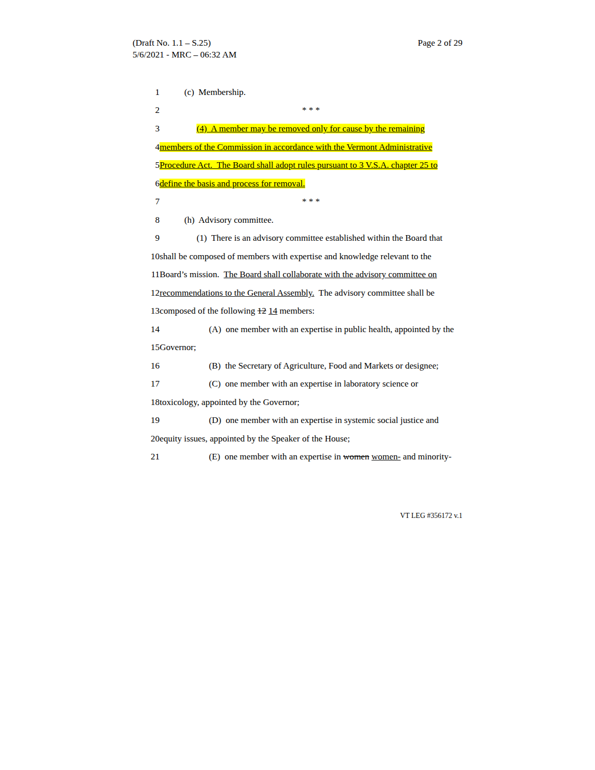(Draft No. 1.1 – S.25)
5/6/2021 - MRC – 06:32 AM
Page 2 of 29
| 1 | (c) Membership. |
| 2 | * * * |
| 3 | (4) A member may be removed only for cause by the remaining |
| 4 | members of the Commission in accordance with the Vermont Administrative |
| 5 | Procedure Act. The Board shall adopt rules pursuant to 3 V.S.A. chapter 25 to |
| 6 | define the basis and process for removal. |
| 7 | * * * |
| 8 | (h) Advisory committee. |
| 9 | (1) There is an advisory committee established within the Board that |
| 10 | shall be composed of members with expertise and knowledge relevant to the |
| 11 | Board’s mission. The Board shall collaborate with the advisory committee on |
| 12 | recommendations to the General Assembly. The advisory committee shall be |
| 13 | composed of the following 12 14 members: |
| 14 | (A) one member with an expertise in public health , appointed by the |
| 15 | Governor; |
| 16 | (B) the Secretary of Agriculture, Food and Markets or designee; |
| 17 | (C) one member with an expertise in laboratory science or |
| 18 | toxicology , appointed by the Governor; |
| 19 | (D) one member with an expertise in systemic social justice and |
| 20 | equity issues , appointed by the Speaker of the House; |
| 21 | (E) one member with an expertise in women women- and minority- |
VT LEG #356172 v.1